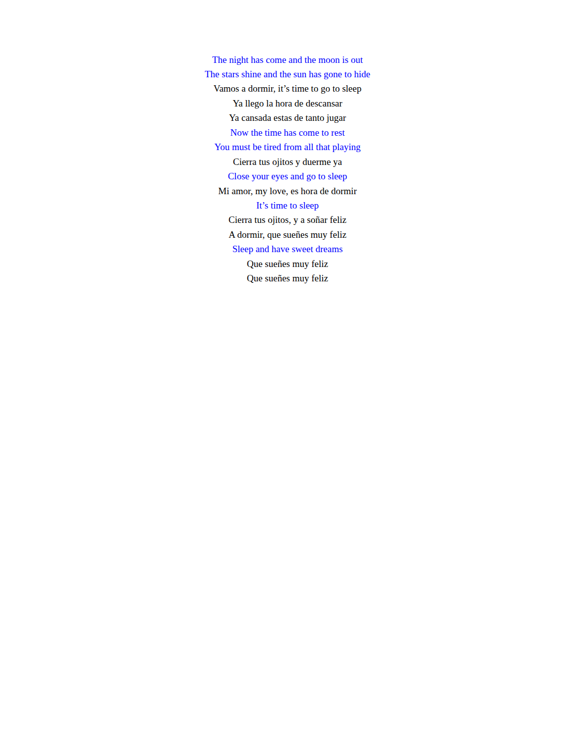The night has come and the moon is out
The stars shine and the sun has gone to hide
Vamos a dormir, it’s time to go to sleep
Ya llego la hora de descansar
Ya cansada estas de tanto jugar
Now the time has come to rest
You must be tired from all that playing
Cierra tus ojitos y duerme ya
Close your eyes and go to sleep
Mi amor, my love, es hora de dormir
It’s time to sleep
Cierra tus ojitos, y a soñar feliz
A dormir, que sueñes muy feliz
Sleep and have sweet dreams
Que sueñes muy feliz
Que sueñes muy feliz